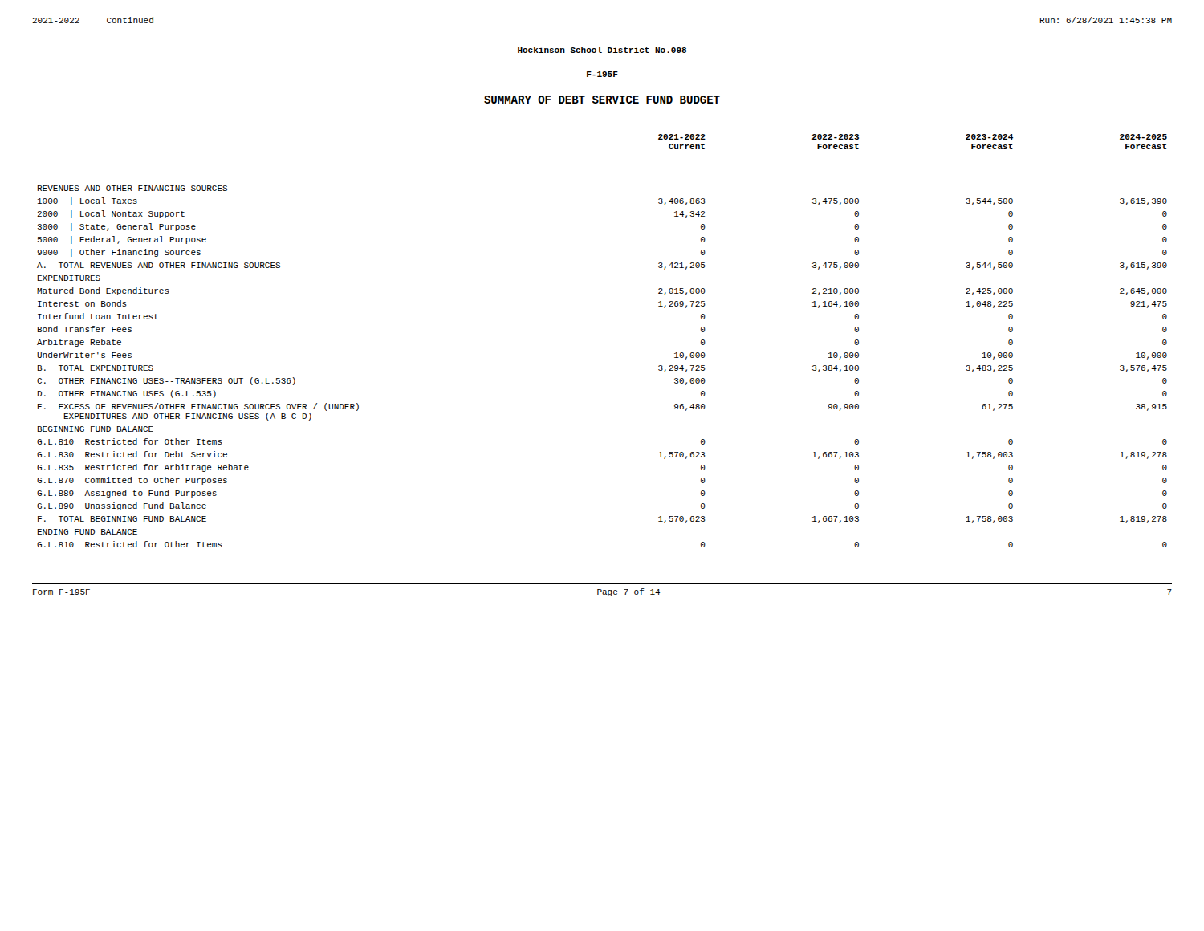2021-2022 Continued
Run: 6/28/2021 1:45:38 PM
Hockinson School District No.098
F-195F
SUMMARY OF DEBT SERVICE FUND BUDGET
| | 2021-2022 Current | 2022-2023 Forecast | 2023-2024 Forecast | 2024-2025 Forecast |
| --- | --- | --- | --- | --- |
| REVENUES AND OTHER FINANCING SOURCES | | | | |
| 1000 / Local Taxes | 3,406,863 | 3,475,000 | 3,544,500 | 3,615,390 |
| 2000 / Local Nontax Support | 14,342 | 0 | 0 | 0 |
| 3000 / State, General Purpose | 0 | 0 | 0 | 0 |
| 5000 / Federal, General Purpose | 0 | 0 | 0 | 0 |
| 9000 / Other Financing Sources | 0 | 0 | 0 | 0 |
| A. TOTAL REVENUES AND OTHER FINANCING SOURCES | 3,421,205 | 3,475,000 | 3,544,500 | 3,615,390 |
| EXPENDITURES | | | | |
| Matured Bond Expenditures | 2,015,000 | 2,210,000 | 2,425,000 | 2,645,000 |
| Interest on Bonds | 1,269,725 | 1,164,100 | 1,048,225 | 921,475 |
| Interfund Loan Interest | 0 | 0 | 0 | 0 |
| Bond Transfer Fees | 0 | 0 | 0 | 0 |
| Arbitrage Rebate | 0 | 0 | 0 | 0 |
| UnderWriter's Fees | 10,000 | 10,000 | 10,000 | 10,000 |
| B. TOTAL EXPENDITURES | 3,294,725 | 3,384,100 | 3,483,225 | 3,576,475 |
| C. OTHER FINANCING USES--TRANSFERS OUT (G.L.536) | 30,000 | 0 | 0 | 0 |
| D. OTHER FINANCING USES (G.L.535) | 0 | 0 | 0 | 0 |
| E. EXCESS OF REVENUES/OTHER FINANCING SOURCES OVER / (UNDER) EXPENDITURES AND OTHER FINANCING USES (A-B-C-D) | 96,480 | 90,900 | 61,275 | 38,915 |
| BEGINNING FUND BALANCE | | | | |
| G.L.810 Restricted for Other Items | 0 | 0 | 0 | 0 |
| G.L.830 Restricted for Debt Service | 1,570,623 | 1,667,103 | 1,758,003 | 1,819,278 |
| G.L.835 Restricted for Arbitrage Rebate | 0 | 0 | 0 | 0 |
| G.L.870 Committed to Other Purposes | 0 | 0 | 0 | 0 |
| G.L.889 Assigned to Fund Purposes | 0 | 0 | 0 | 0 |
| G.L.890 Unassigned Fund Balance | 0 | 0 | 0 | 0 |
| F. TOTAL BEGINNING FUND BALANCE | 1,570,623 | 1,667,103 | 1,758,003 | 1,819,278 |
| ENDING FUND BALANCE | | | | |
| G.L.810 Restricted for Other Items | 0 | 0 | 0 | 0 |
Form F-195F
Page 7 of 14
7